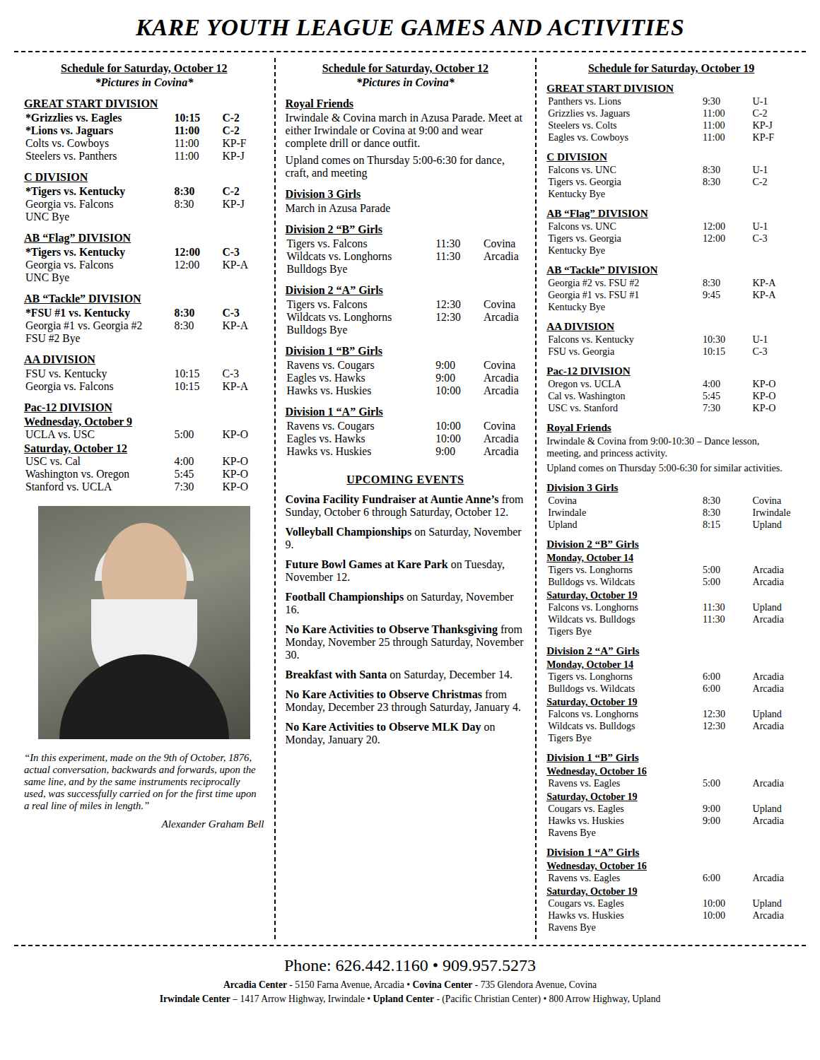KARE YOUTH LEAGUE GAMES AND ACTIVITIES
Schedule for Saturday, October 12
*Pictures in Covina*
GREAT START DIVISION
| *Grizzlies vs. Eagles | 10:15 | C-2 |
| *Lions vs. Jaguars | 11:00 | C-2 |
| Colts vs. Cowboys | 11:00 | KP-F |
| Steelers vs. Panthers | 11:00 | KP-J |
C DIVISION
| *Tigers vs. Kentucky | 8:30 | C-2 |
| Georgia vs. Falcons | 8:30 | KP-J |
| UNC Bye |
AB “Flag” DIVISION
| *Tigers vs. Kentucky | 12:00 | C-3 |
| Georgia vs. Falcons | 12:00 | KP-A |
| UNC Bye |
AB “Tackle” DIVISION
| *FSU #1 vs. Kentucky | 8:30 | C-3 |
| Georgia #1 vs. Georgia #2 | 8:30 | KP-A |
| FSU #2 Bye |
AA DIVISION
| FSU vs. Kentucky | 10:15 | C-3 |
| Georgia vs. Falcons | 10:15 | KP-A |
Pac-12 DIVISION
Wednesday, October 9
| UCLA vs. USC | 5:00 | KP-O |
Saturday, October 12
| USC vs. Cal | 4:00 | KP-O |
| Washington vs. Oregon | 5:45 | KP-O |
| Stanford vs. UCLA | 7:30 | KP-O |
“In this experiment, made on the 9th of October, 1876, actual conversation, backwards and forwards, upon the same line, and by the same instruments reciprocally used, was successfully carried on for the first time upon a real line of miles in length.”
Alexander Graham Bell
Schedule for Saturday, October 12
*Pictures in Covina*
Royal Friends
Irwindale & Covina march in Azusa Parade. Meet at either Irwindale or Covina at 9:00 and wear complete drill or dance outfit.
Upland comes on Thursday 5:00-6:30 for dance, craft, and meeting
Division 3 Girls
March in Azusa Parade
Division 2 “B” Girls
| Tigers vs. Falcons | 11:30 | Covina |
| Wildcats vs. Longhorns | 11:30 | Arcadia |
| Bulldogs Bye |
Division 2 “A” Girls
| Tigers vs. Falcons | 12:30 | Covina |
| Wildcats vs. Longhorns | 12:30 | Arcadia |
| Bulldogs Bye |
Division 1 “B” Girls
| Ravens vs. Cougars | 9:00 | Covina |
| Eagles vs. Hawks | 9:00 | Arcadia |
| Hawks vs. Huskies | 10:00 | Arcadia |
Division 1 “A” Girls
| Ravens vs. Cougars | 10:00 | Covina |
| Eagles vs. Hawks | 10:00 | Arcadia |
| Hawks vs. Huskies | 9:00 | Arcadia |
UPCOMING EVENTS
Covina Facility Fundraiser at Auntie Anne’s from Sunday, October 6 through Saturday, October 12.
Volleyball Championships on Saturday, November 9.
Future Bowl Games at Kare Park on Tuesday, November 12.
Football Championships on Saturday, November 16.
No Kare Activities to Observe Thanksgiving from Monday, November 25 through Saturday, November 30.
Breakfast with Santa on Saturday, December 14.
No Kare Activities to Observe Christmas from Monday, December 23 through Saturday, January 4.
No Kare Activities to Observe MLK Day on Monday, January 20.
Schedule for Saturday, October 19
GREAT START DIVISION
| Panthers vs. Lions | 9:30 | U-1 |
| Grizzlies vs. Jaguars | 11:00 | C-2 |
| Steelers vs. Colts | 11:00 | KP-J |
| Eagles vs. Cowboys | 11:00 | KP-F |
C DIVISION
| Falcons vs. UNC | 8:30 | U-1 |
| Tigers vs. Georgia | 8:30 | C-2 |
| Kentucky Bye |
AB “Flag” DIVISION
| Falcons vs. UNC | 12:00 | U-1 |
| Tigers vs. Georgia | 12:00 | C-3 |
| Kentucky Bye |
AB “Tackle” DIVISION
| Georgia #2 vs. FSU #2 | 8:30 | KP-A |
| Georgia #1 vs. FSU #1 | 9:45 | KP-A |
| Kentucky Bye |
AA DIVISION
| Falcons vs. Kentucky | 10:30 | U-1 |
| FSU vs. Georgia | 10:15 | C-3 |
Pac-12 DIVISION
| Oregon vs. UCLA | 4:00 | KP-O |
| Cal vs. Washington | 5:45 | KP-O |
| USC vs. Stanford | 7:30 | KP-O |
Royal Friends
Irwindale & Covina from 9:00-10:30 – Dance lesson, meeting, and princess activity.
Upland comes on Thursday 5:00-6:30 for similar activities.
Division 3 Girls
| Covina | 8:30 | Covina |
| Irwindale | 8:30 | Irwindale |
| Upland | 8:15 | Upland |
Division 2 “B” Girls
Monday, October 14
| Tigers vs. Longhorns | 5:00 | Arcadia |
| Bulldogs vs. Wildcats | 5:00 | Arcadia |
Saturday, October 19
| Falcons vs. Longhorns | 11:30 | Upland |
| Wildcats vs. Bulldogs | 11:30 | Arcadia |
| Tigers Bye |
Division 2 “A” Girls
Monday, October 14
| Tigers vs. Longhorns | 6:00 | Arcadia |
| Bulldogs vs. Wildcats | 6:00 | Arcadia |
Saturday, October 19
| Falcons vs. Longhorns | 12:30 | Upland |
| Wildcats vs. Bulldogs | 12:30 | Arcadia |
| Tigers Bye |
Division 1 “B” Girls
Wednesday, October 16
| Ravens vs. Eagles | 5:00 | Arcadia |
Saturday, October 19
| Cougars vs. Eagles | 9:00 | Upland |
| Hawks vs. Huskies | 9:00 | Arcadia |
| Ravens Bye |
Division 1 “A” Girls
Wednesday, October 16
| Ravens vs. Eagles | 6:00 | Arcadia |
Saturday, October 19
| Cougars vs. Eagles | 10:00 | Upland |
| Hawks vs. Huskies | 10:00 | Arcadia |
| Ravens Bye |
Phone: 626.442.1160 • 909.957.5273
Arcadia Center - 5150 Farna Avenue, Arcadia • Covina Center - 735 Glendora Avenue, Covina
Irwindale Center – 1417 Arrow Highway, Irwindale • Upland Center - (Pacific Christian Center) • 800 Arrow Highway, Upland